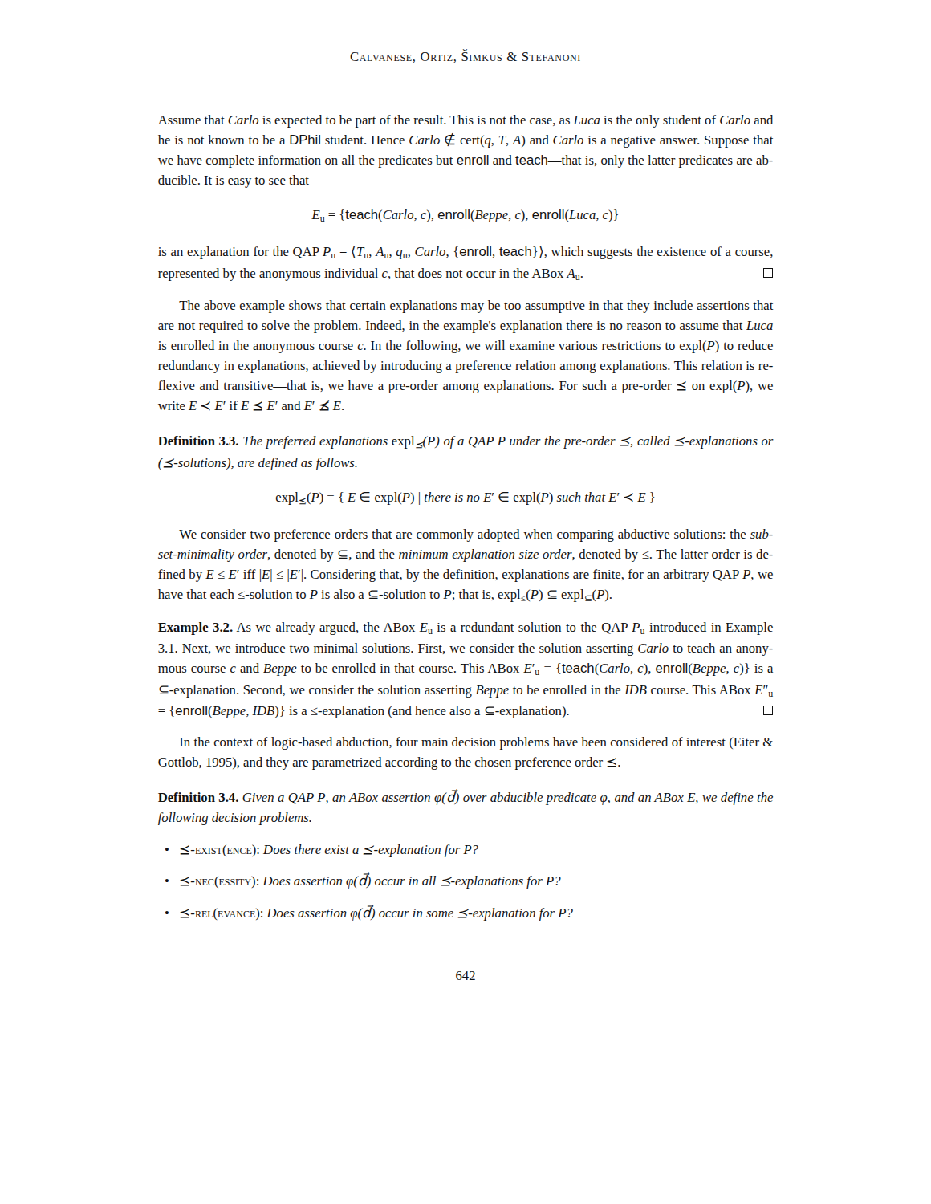Calvanese, Ortiz, Šimkus & Stefanoni
Assume that Carlo is expected to be part of the result. This is not the case, as Luca is the only student of Carlo and he is not known to be a DPhil student. Hence Carlo ∉ cert(q, T, A) and Carlo is a negative answer. Suppose that we have complete information on all the predicates but enroll and teach—that is, only the latter predicates are abducible. It is easy to see that
Eu = {teach(Carlo, c), enroll(Beppe, c), enroll(Luca, c)}
is an explanation for the QAP Pu = ⟨Tu, Au, qu, Carlo, {enroll, teach}⟩, which suggests the existence of a course, represented by the anonymous individual c, that does not occur in the ABox Au.
The above example shows that certain explanations may be too assumptive in that they include assertions that are not required to solve the problem. Indeed, in the example's explanation there is no reason to assume that Luca is enrolled in the anonymous course c. In the following, we will examine various restrictions to expl(P) to reduce redundancy in explanations, achieved by introducing a preference relation among explanations. This relation is reflexive and transitive—that is, we have a pre-order among explanations. For such a pre-order ⪯ on expl(P), we write E ≺ E′ if E ⪯ E′ and E′ ⪯̸ E.
Definition 3.3. The preferred explanations expl⪯(P) of a QAP P under the pre-order ⪯, called ⪯-explanations or (⪯-solutions), are defined as follows.
expl⪯(P) = { E ∈ expl(P) | there is no E′ ∈ expl(P) such that E′ ≺ E }
We consider two preference orders that are commonly adopted when comparing abductive solutions: the subset-minimality order, denoted by ⊆, and the minimum explanation size order, denoted by ≤. The latter order is defined by E ≤ E′ iff |E| ≤ |E′|. Considering that, by the definition, explanations are finite, for an arbitrary QAP P, we have that each ≤-solution to P is also a ⊆-solution to P; that is, expl≤(P) ⊆ expl⊆(P).
Example 3.2. As we already argued, the ABox Eu is a redundant solution to the QAP Pu introduced in Example 3.1. Next, we introduce two minimal solutions. First, we consider the solution asserting Carlo to teach an anonymous course c and Beppe to be enrolled in that course. This ABox E′u = {teach(Carlo, c), enroll(Beppe, c)} is a ⊆-explanation. Second, we consider the solution asserting Beppe to be enrolled in the IDB course. This ABox E″u = {enroll(Beppe, IDB)} is a ≤-explanation (and hence also a ⊆-explanation).
In the context of logic-based abduction, four main decision problems have been considered of interest (Eiter & Gottlob, 1995), and they are parametrized according to the chosen preference order ⪯.
Definition 3.4. Given a QAP P, an ABox assertion φ(d⃗) over abducible predicate φ, and an ABox E, we define the following decision problems.
⪯-exist(ence): Does there exist a ⪯-explanation for P?
⪯-nec(essity): Does assertion φ(d⃗) occur in all ⪯-explanations for P?
⪯-rel(evance): Does assertion φ(d⃗) occur in some ⪯-explanation for P?
642